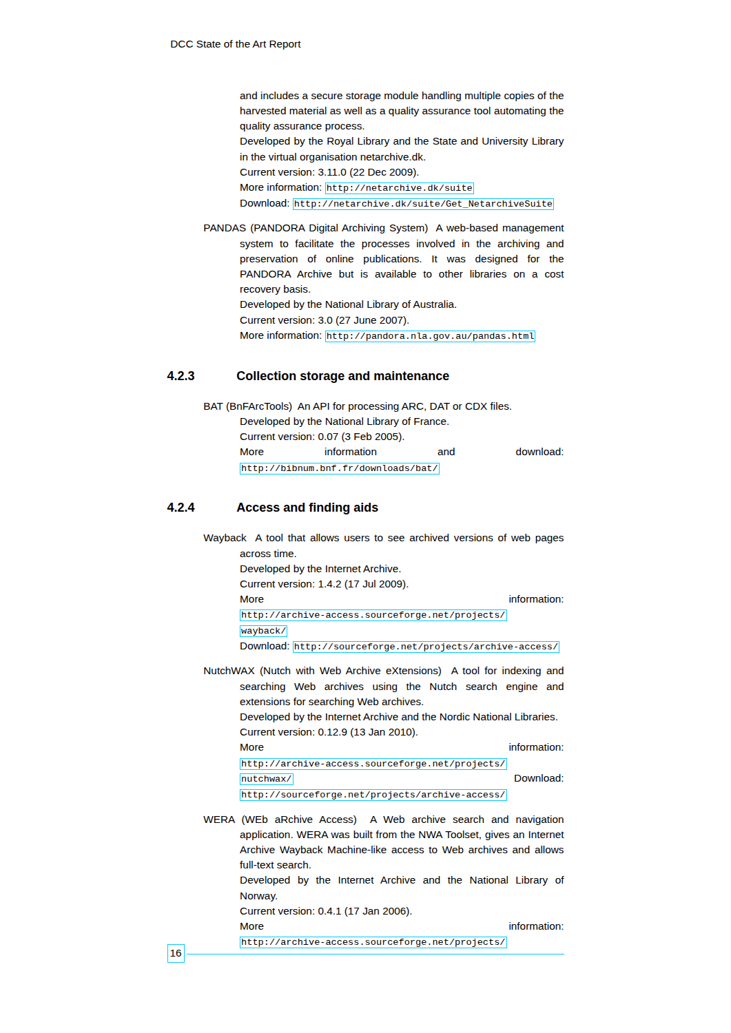DCC State of the Art Report
and includes a secure storage module handling multiple copies of the harvested material as well as a quality assurance tool automating the quality assurance process.
Developed by the Royal Library and the State and University Library in the virtual organisation netarchive.dk.
Current version: 3.11.0 (22 Dec 2009).
More information: http://netarchive.dk/suite
Download: http://netarchive.dk/suite/Get_NetarchiveSuite
PANDAS (PANDORA Digital Archiving System) A web-based management system to facilitate the processes involved in the archiving and preservation of online publications. It was designed for the PANDORA Archive but is available to other libraries on a cost recovery basis.
Developed by the National Library of Australia.
Current version: 3.0 (27 June 2007).
More information: http://pandora.nla.gov.au/pandas.html
4.2.3 Collection storage and maintenance
BAT (BnFArcTools) An API for processing ARC, DAT or CDX files.
Developed by the National Library of France.
Current version: 0.07 (3 Feb 2005).
More information and download: http://bibnum.bnf.fr/downloads/bat/
4.2.4 Access and finding aids
Wayback A tool that allows users to see archived versions of web pages across time.
Developed by the Internet Archive.
Current version: 1.4.2 (17 Jul 2009).
More information: http://archive-access.sourceforge.net/projects/
wayback/
Download: http://sourceforge.net/projects/archive-access/
NutchWAX (Nutch with Web Archive eXtensions) A tool for indexing and searching Web archives using the Nutch search engine and extensions for searching Web archives.
Developed by the Internet Archive and the Nordic National Libraries.
Current version: 0.12.9 (13 Jan 2010).
More information: http://archive-access.sourceforge.net/projects/
nutchwax/ Download: http://sourceforge.net/projects/archive-access/
WERA (WEb aRchive Access) A Web archive search and navigation application. WERA was built from the NWA Toolset, gives an Internet Archive Wayback Machine-like access to Web archives and allows full-text search.
Developed by the Internet Archive and the National Library of Norway.
Current version: 0.4.1 (17 Jan 2006).
More information: http://archive-access.sourceforge.net/projects/
16